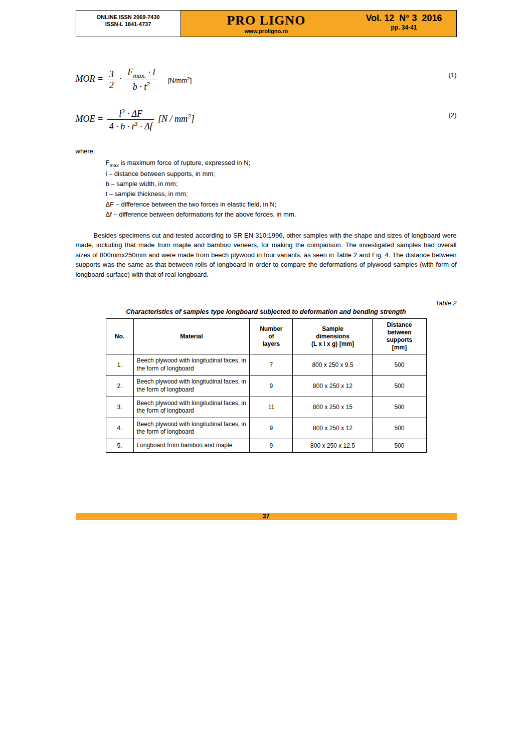ONLINE ISSN 2069-7430
ISSN-L 1841-4737
PRO LIGNO
www.proligno.ro
Vol. 12 N° 3 2016
pp. 34-41
MOR = 32 · Fmax. · l b · t2 [N/mm2] (1)
MOE = l3 · ΔF 4 · b · t3 · Δf [N / mm2] (2)
where:
Fmax is maximum force of rupture, expressed in N;
l – distance between supports, in mm;
b – sample width, in mm;
t – sample thickness, in mm;
ΔF – difference between the two forces in elastic field, in N;
Δf – difference between deformations for the above forces, in mm.
Besides specimens cut and tested according to SR EN 310:1996, other samples with the shape and sizes of longboard were made, including that made from maple and bamboo veneers, for making the comparison. The investigated samples had overall sizes of 800mmx250mm and were made from beech plywood in four variants, as seen in Table 2 and Fig. 4. The distance between supports was the same as that between rolls of longboard in order to compare the deformations of plywood samples (with form of longboard surface) with that of real longboard.
Table 2
Characteristics of samples type longboard subjected to deformation and bending strength
| No. | Material | Number of layers | Sample dimensions (L x l x g) [mm] | Distance between supports [mm] |
| --- | --- | --- | --- | --- |
| 1. | Beech plywood with longitudinal faces, in the form of longboard | 7 | 800 x 250 x 9.5 | 500 |
| 2. | Beech plywood with longitudinal faces, in the form of longboard | 9 | 800 x 250 x 12 | 500 |
| 3. | Beech plywood with longitudinal faces, in the form of longboard | 11 | 800 x 250 x 15 | 500 |
| 4. | Beech plywood with longitudinal faces, in the form of longboard | 9 | 800 x 250 x 12 | 500 |
| 5. | Longboard from bamboo and maple | 9 | 800 x 250 x 12.5 | 500 |
37